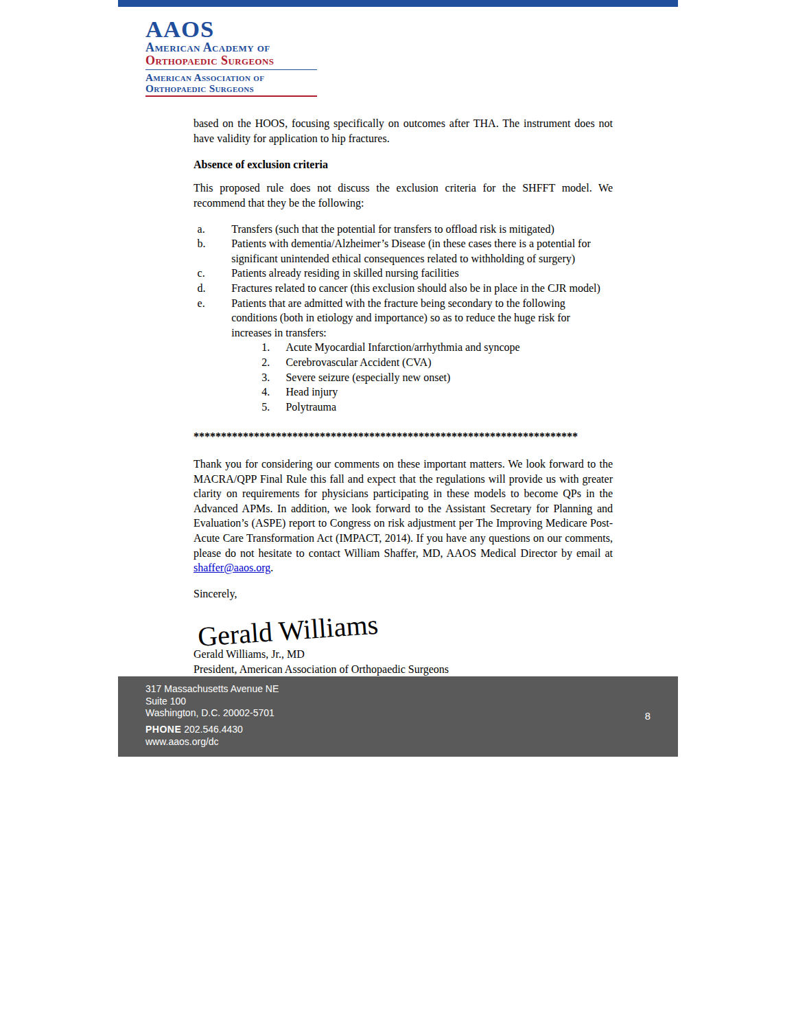AAOS
American Academy of
Orthopaedic Surgeons
American Association of
Orthopaedic Surgeons
based on the HOOS, focusing specifically on outcomes after THA. The instrument does not have validity for application to hip fractures.
Absence of exclusion criteria
This proposed rule does not discuss the exclusion criteria for the SHFFT model. We recommend that they be the following:
a. Transfers (such that the potential for transfers to offload risk is mitigated)
b. Patients with dementia/Alzheimer’s Disease (in these cases there is a potential for significant unintended ethical consequences related to withholding of surgery)
c. Patients already residing in skilled nursing facilities
d. Fractures related to cancer (this exclusion should also be in place in the CJR model)
e. Patients that are admitted with the fracture being secondary to the following conditions (both in etiology and importance) so as to reduce the huge risk for increases in transfers:
1. Acute Myocardial Infarction/arrhythmia and syncope
2. Cerebrovascular Accident (CVA)
3. Severe seizure (especially new onset)
4. Head injury
5. Polytrauma
**********************************************************************
Thank you for considering our comments on these important matters. We look forward to the MACRA/QPP Final Rule this fall and expect that the regulations will provide us with greater clarity on requirements for physicians participating in these models to become QPs in the Advanced APMs. In addition, we look forward to the Assistant Secretary for Planning and Evaluation’s (ASPE) report to Congress on risk adjustment per The Improving Medicare Post-Acute Care Transformation Act (IMPACT, 2014). If you have any questions on our comments, please do not hesitate to contact William Shaffer, MD, AAOS Medical Director by email at shaffer@aaos.org.
Sincerely,
Gerald Williams
Gerald Williams, Jr., MD
President, American Association of Orthopaedic Surgeons
317 Massachusetts Avenue NE
Suite 100
Washington, D.C. 20002-5701
PHONE 202.546.4430
www.aaos.org/dc
8